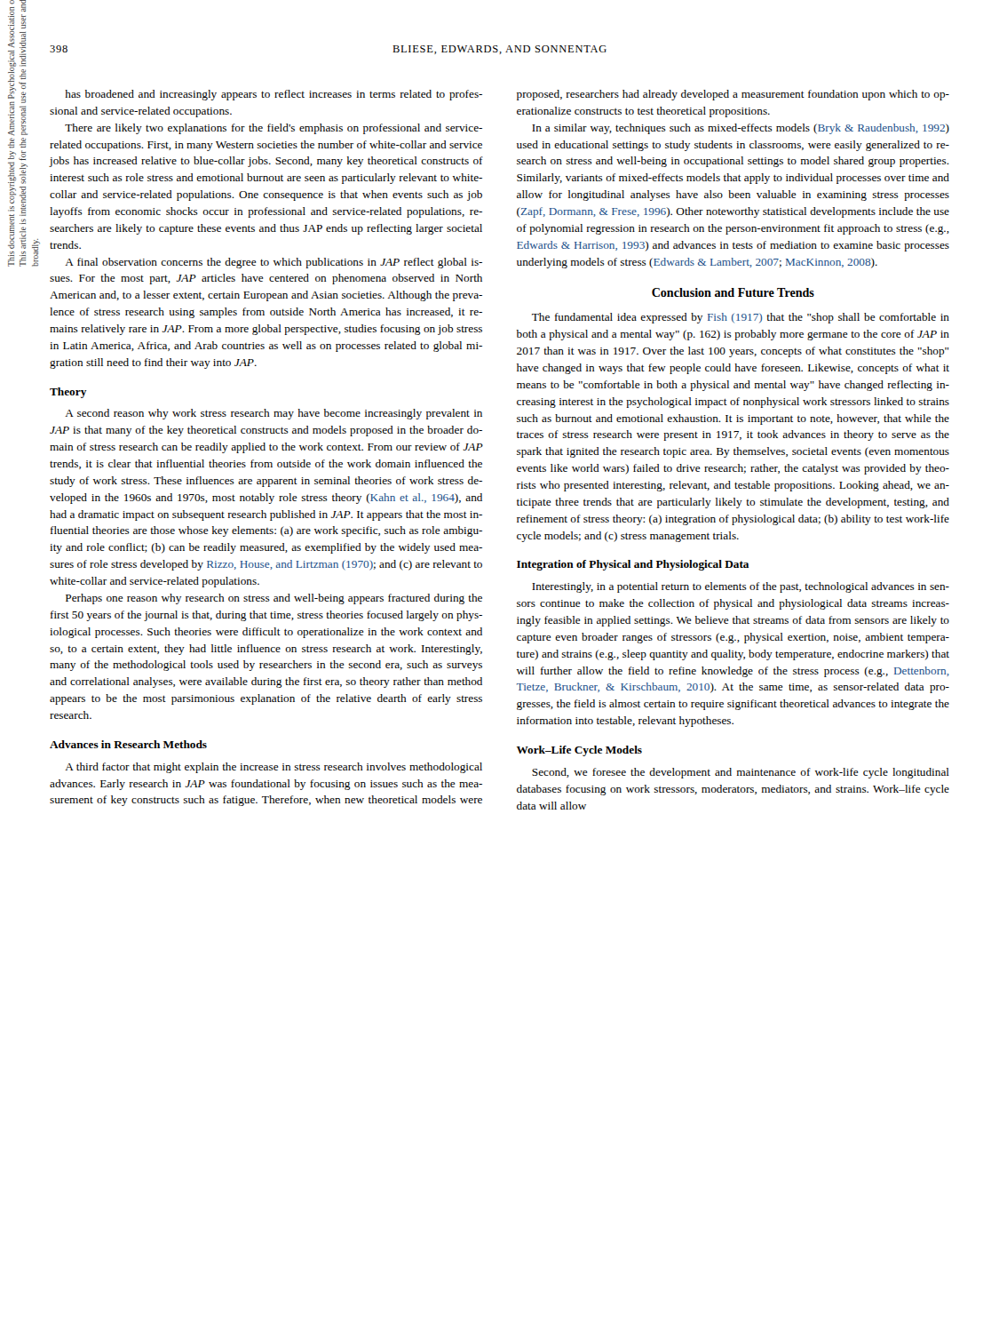This document is copyrighted by the American Psychological Association or one of its allied publishers.
This article is intended solely for the personal use of the individual user and is not to be disseminated broadly.
398 BLIESE, EDWARDS, AND SONNENTAG
has broadened and increasingly appears to reflect increases in terms related to professional and service-related occupations.
There are likely two explanations for the field's emphasis on professional and service-related occupations. First, in many Western societies the number of white-collar and service jobs has increased relative to blue-collar jobs. Second, many key theoretical constructs of interest such as role stress and emotional burnout are seen as particularly relevant to white-collar and service-related populations. One consequence is that when events such as job layoffs from economic shocks occur in professional and service-related populations, researchers are likely to capture these events and thus JAP ends up reflecting larger societal trends.
A final observation concerns the degree to which publications in JAP reflect global issues. For the most part, JAP articles have centered on phenomena observed in North American and, to a lesser extent, certain European and Asian societies. Although the prevalence of stress research using samples from outside North America has increased, it remains relatively rare in JAP. From a more global perspective, studies focusing on job stress in Latin America, Africa, and Arab countries as well as on processes related to global migration still need to find their way into JAP.
Theory
A second reason why work stress research may have become increasingly prevalent in JAP is that many of the key theoretical constructs and models proposed in the broader domain of stress research can be readily applied to the work context. From our review of JAP trends, it is clear that influential theories from outside of the work domain influenced the study of work stress. These influences are apparent in seminal theories of work stress developed in the 1960s and 1970s, most notably role stress theory (Kahn et al., 1964), and had a dramatic impact on subsequent research published in JAP. It appears that the most influential theories are those whose key elements: (a) are work specific, such as role ambiguity and role conflict; (b) can be readily measured, as exemplified by the widely used measures of role stress developed by Rizzo, House, and Lirtzman (1970); and (c) are relevant to white-collar and service-related populations.
Perhaps one reason why research on stress and well-being appears fractured during the first 50 years of the journal is that, during that time, stress theories focused largely on physiological processes. Such theories were difficult to operationalize in the work context and so, to a certain extent, they had little influence on stress research at work. Interestingly, many of the methodological tools used by researchers in the second era, such as surveys and correlational analyses, were available during the first era, so theory rather than method appears to be the most parsimonious explanation of the relative dearth of early stress research.
Advances in Research Methods
A third factor that might explain the increase in stress research involves methodological advances. Early research in JAP was foundational by focusing on issues such as the measurement of key constructs such as fatigue. Therefore, when new theoretical models were proposed, researchers had already developed a measurement foundation upon which to operationalize constructs to test theoretical propositions.
In a similar way, techniques such as mixed-effects models (Bryk & Raudenbush, 1992) used in educational settings to study students in classrooms, were easily generalized to research on stress and well-being in occupational settings to model shared group properties. Similarly, variants of mixed-effects models that apply to individual processes over time and allow for longitudinal analyses have also been valuable in examining stress processes (Zapf, Dormann, & Frese, 1996). Other noteworthy statistical developments include the use of polynomial regression in research on the person-environment fit approach to stress (e.g., Edwards & Harrison, 1993) and advances in tests of mediation to examine basic processes underlying models of stress (Edwards & Lambert, 2007; MacKinnon, 2008).
Conclusion and Future Trends
The fundamental idea expressed by Fish (1917) that the "shop shall be comfortable in both a physical and a mental way" (p. 162) is probably more germane to the core of JAP in 2017 than it was in 1917. Over the last 100 years, concepts of what constitutes the "shop" have changed in ways that few people could have foreseen. Likewise, concepts of what it means to be "comfortable in both a physical and mental way" have changed reflecting increasing interest in the psychological impact of nonphysical work stressors linked to strains such as burnout and emotional exhaustion. It is important to note, however, that while the traces of stress research were present in 1917, it took advances in theory to serve as the spark that ignited the research topic area. By themselves, societal events (even momentous events like world wars) failed to drive research; rather, the catalyst was provided by theorists who presented interesting, relevant, and testable propositions. Looking ahead, we anticipate three trends that are particularly likely to stimulate the development, testing, and refinement of stress theory: (a) integration of physiological data; (b) ability to test work-life cycle models; and (c) stress management trials.
Integration of Physical and Physiological Data
Interestingly, in a potential return to elements of the past, technological advances in sensors continue to make the collection of physical and physiological data streams increasingly feasible in applied settings. We believe that streams of data from sensors are likely to capture even broader ranges of stressors (e.g., physical exertion, noise, ambient temperature) and strains (e.g., sleep quantity and quality, body temperature, endocrine markers) that will further allow the field to refine knowledge of the stress process (e.g., Dettenborn, Tietze, Bruckner, & Kirschbaum, 2010). At the same time, as sensor-related data progresses, the field is almost certain to require significant theoretical advances to integrate the information into testable, relevant hypotheses.
Work–Life Cycle Models
Second, we foresee the development and maintenance of work-life cycle longitudinal databases focusing on work stressors, moderators, mediators, and strains. Work–life cycle data will allow